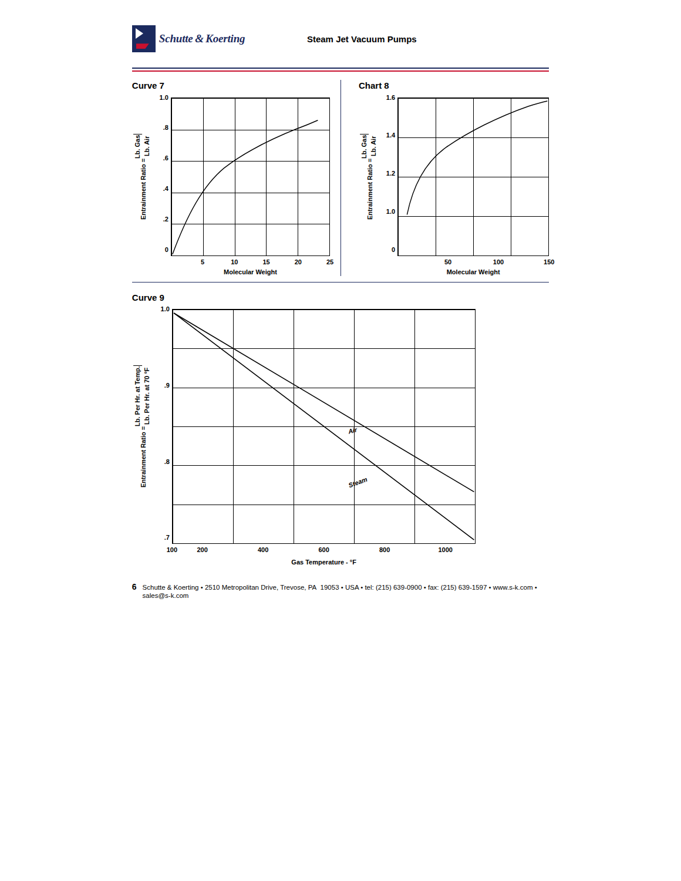Schutte & Koerting
Steam Jet Vacuum Pumps
Curve 7
Entrainment Ratio = Lb. Gas Lb. Air
1.0 .8 .6 .4 .2 0
5 10 15 20 25
Molecular Weight
Chart 8
Entrainment Ratio = Lb. Gas Lb. Air
1.6 1.4 1.2 1.0 0
50 100 150
Molecular Weight
Curve 9
Entrainment Ratio = Lb. Per Hr. at Temp. Lb. Per Hr. at 70 °F
1.0 .9 .8 .7
Air Steam
100 200 400 600 800 1000
Gas Temperature - °F
6 Schutte & Koerting • 2510 Metropolitan Drive, Trevose, PA 19053 • USA • tel: (215) 639-0900 • fax: (215) 639-1597 • www.s-k.com • sales@s-k.com